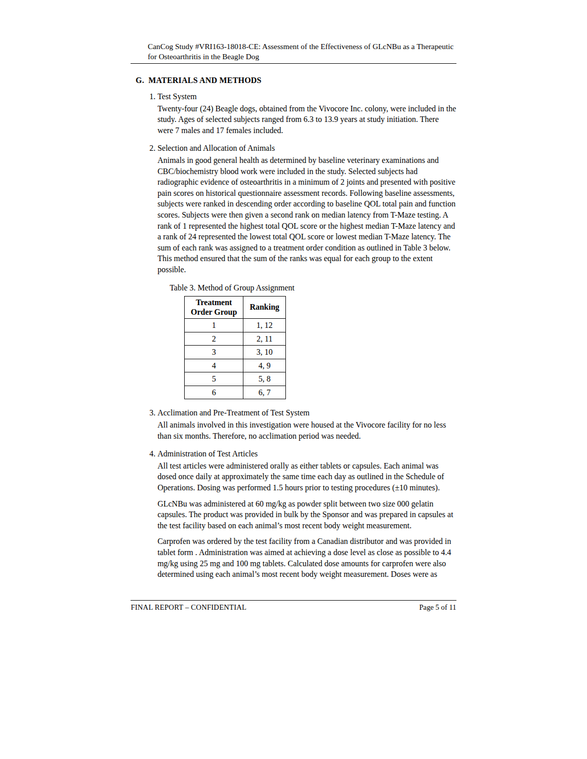CanCog Study #VRI163-18018-CE: Assessment of the Effectiveness of GLcNBu as a Therapeutic for Osteoarthritis in the Beagle Dog
G. MATERIALS AND METHODS
Test System
Twenty-four (24) Beagle dogs, obtained from the Vivocore Inc. colony, were included in the study. Ages of selected subjects ranged from 6.3 to 13.9 years at study initiation. There were 7 males and 17 females included.
Selection and Allocation of Animals
Animals in good general health as determined by baseline veterinary examinations and CBC/biochemistry blood work were included in the study. Selected subjects had radiographic evidence of osteoarthritis in a minimum of 2 joints and presented with positive pain scores on historical questionnaire assessment records. Following baseline assessments, subjects were ranked in descending order according to baseline QOL total pain and function scores. Subjects were then given a second rank on median latency from T-Maze testing. A rank of 1 represented the highest total QOL score or the highest median T-Maze latency and a rank of 24 represented the lowest total QOL score or lowest median T-Maze latency. The sum of each rank was assigned to a treatment order condition as outlined in Table 3 below. This method ensured that the sum of the ranks was equal for each group to the extent possible.
Table 3. Method of Group Assignment
| Treatment Order Group | Ranking |
| --- | --- |
| 1 | 1, 12 |
| 2 | 2, 11 |
| 3 | 3, 10 |
| 4 | 4, 9 |
| 5 | 5, 8 |
| 6 | 6, 7 |
Acclimation and Pre-Treatment of Test System
All animals involved in this investigation were housed at the Vivocore facility for no less than six months. Therefore, no acclimation period was needed.
Administration of Test Articles
All test articles were administered orally as either tablets or capsules. Each animal was dosed once daily at approximately the same time each day as outlined in the Schedule of Operations. Dosing was performed 1.5 hours prior to testing procedures (±10 minutes).
GLcNBu was administered at 60 mg/kg as powder split between two size 000 gelatin capsules. The product was provided in bulk by the Sponsor and was prepared in capsules at the test facility based on each animal’s most recent body weight measurement.
Carprofen was ordered by the test facility from a Canadian distributor and was provided in tablet form . Administration was aimed at achieving a dose level as close as possible to 4.4 mg/kg using 25 mg and 100 mg tablets. Calculated dose amounts for carprofen were also determined using each animal’s most recent body weight measurement. Doses were as
FINAL REPORT – CONFIDENTIAL
Page 5 of 11